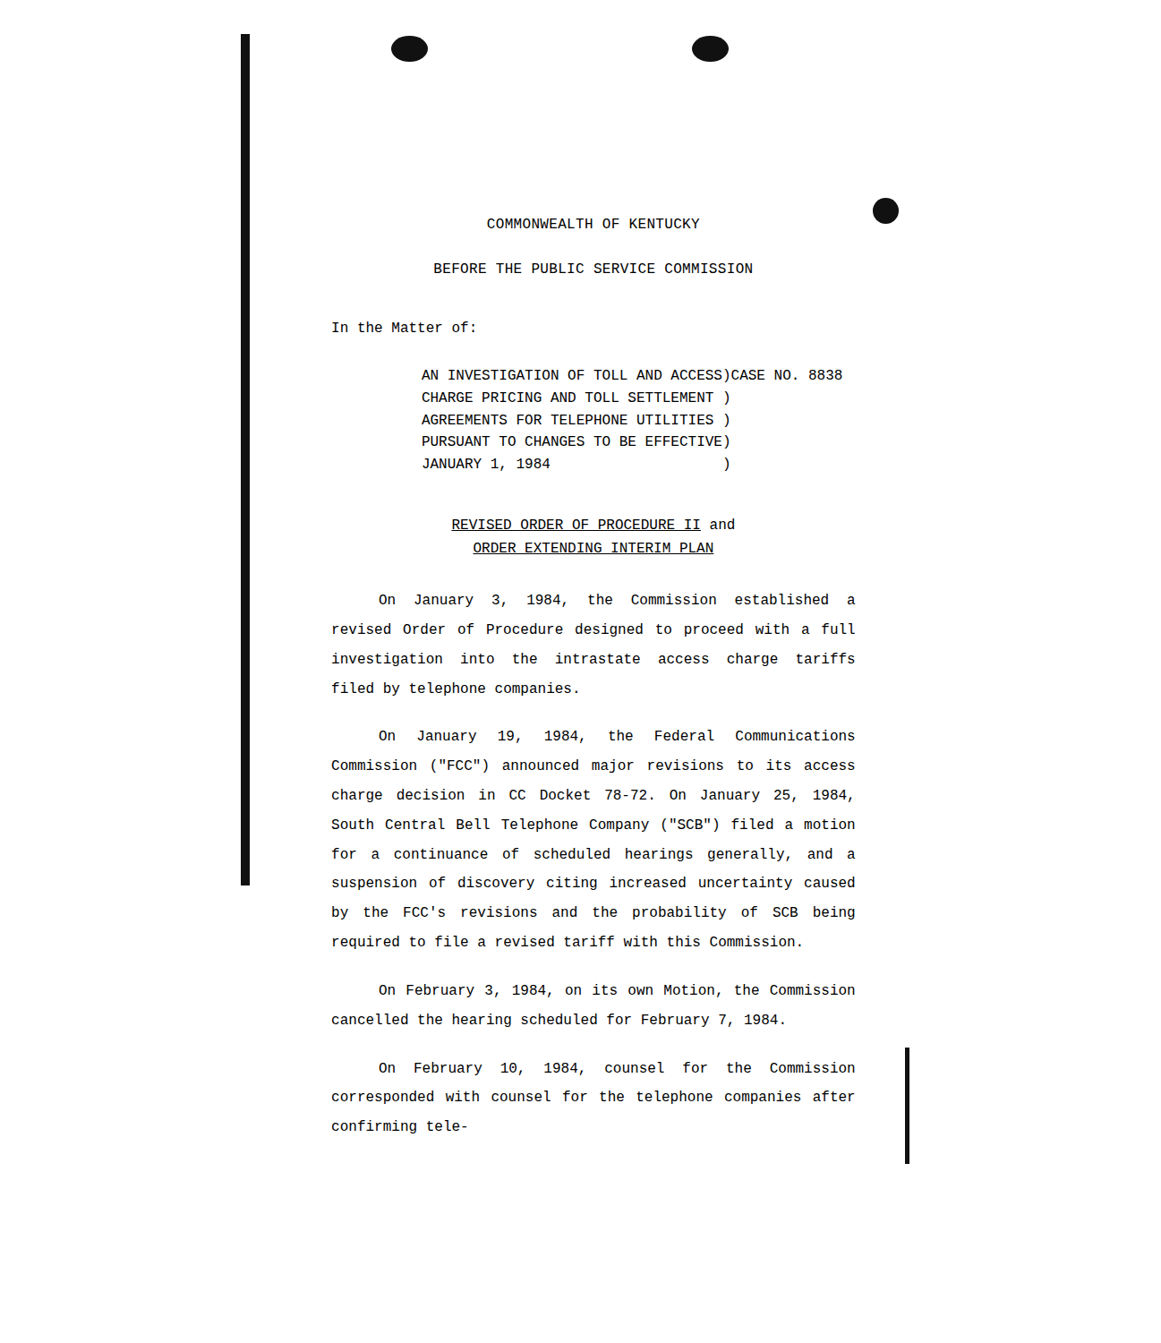COMMONWEALTH OF KENTUCKY
BEFORE THE PUBLIC SERVICE COMMISSION
In the Matter of:
| AN INVESTIGATION OF TOLL AND ACCESS CHARGE PRICING AND TOLL SETTLEMENT AGREEMENTS FOR TELEPHONE UTILITIES PURSUANT TO CHANGES TO BE EFFECTIVE JANUARY 1, 1984 | ) ) ) ) ) | CASE NO. 8838 |
REVISED ORDER OF PROCEDURE II and
ORDER EXTENDING INTERIM PLAN
On January 3, 1984, the Commission established a revised Order of Procedure designed to proceed with a full investigation into the intrastate access charge tariffs filed by telephone companies.
On January 19, 1984, the Federal Communications Commission ("FCC") announced major revisions to its access charge decision in CC Docket 78-72. On January 25, 1984, South Central Bell Telephone Company ("SCB") filed a motion for a continuance of scheduled hearings generally, and a suspension of discovery citing increased uncertainty caused by the FCC's revisions and the probability of SCB being required to file a revised tariff with this Commission.
On February 3, 1984, on its own Motion, the Commission cancelled the hearing scheduled for February 7, 1984.
On February 10, 1984, counsel for the Commission corresponded with counsel for the telephone companies after confirming tele-